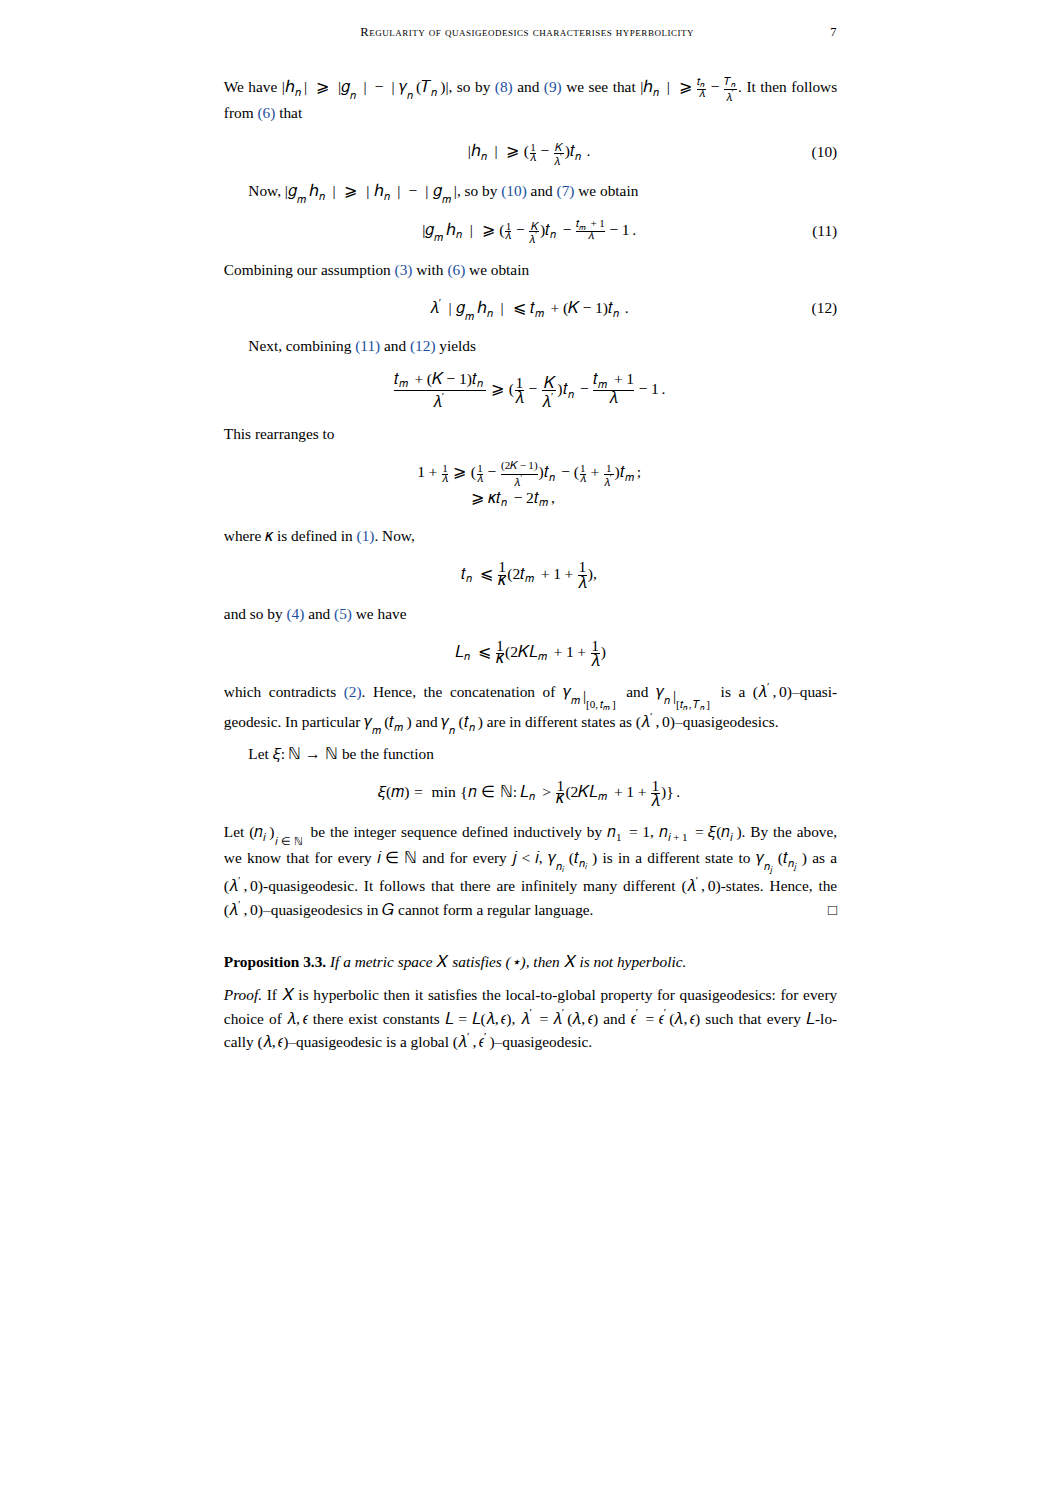Regularity of quasigeodesics characterises hyperbolicity 7
We have |hn| ⩾ |gn|−|γn(Tn)|, so by (8) and (9) we see that |hn|⩾tnλ−Tnλ′. It then follows from (6) that
|hn| ⩾ ( 1λ−Kλ′ ) tn.
(10)
Now, |gmhn|⩾|hn|−|gm|, so by (10) and (7) we obtain
|gmhn| ⩾ ( 1λ−Kλ′ ) tn − tm+1λ −1.
(11)
Combining our assumption (3) with (6) we obtain
λ′ |gmhn| ⩽ tm + (K−1) tn.
(12)
Next, combining (11) and (12) yields
tm+(K−1)tn λ′ ⩾ (1λ−Kλ′) tn − tm+1λ −1.
This rearranges to
1+1λ ⩾ (1λ−(2K−1)λ′) tn − (1λ+1λ′) tm; ⩾ κtn −2tm,
where κ is defined in (1). Now,
tn ⩽ 1κ ( 2tm+1+1λ ),
and so by (4) and (5) we have
Ln ⩽ 1κ ( 2KLm+1+1λ )
which contradicts (2). Hence, the concatenation of γm|[0,tm] and γn|[tn,Tn] is a (λ′,0)–quasigeodesic. In particular γm(tm) and γn(tn) are in different states as (λ′,0)–quasigeodesics.
Let ξ:ℕ→ℕ be the function
ξ(m) = min { n∈ℕ: Ln > 1κ ( 2KLm+1+1λ ) }.
Let (ni)i∈ℕ be the integer sequence defined inductively by n1=1, ni+1=ξ(ni). By the above, we know that for every i∈ℕ and for every j<i, γni(tni) is in a different state to γnj(tnj) as a (λ′,0)-quasigeodesic. It follows that there are infinitely many different (λ′,0)-states. Hence, the (λ′,0)–quasigeodesics in G cannot form a regular language. □
Proposition 3.3. If a metric space X satisfies (⋆), then X is not hyperbolic.
Proof. If X is hyperbolic then it satisfies the local-to-global property for quasigeodesics: for every choice of λ,ϵ there exist constants L=L(λ,ϵ), λ′=λ′(λ,ϵ) and ϵ′=ϵ′(λ,ϵ) such that every L-locally (λ,ϵ)–quasigeodesic is a global (λ′,ϵ′)–quasigeodesic.